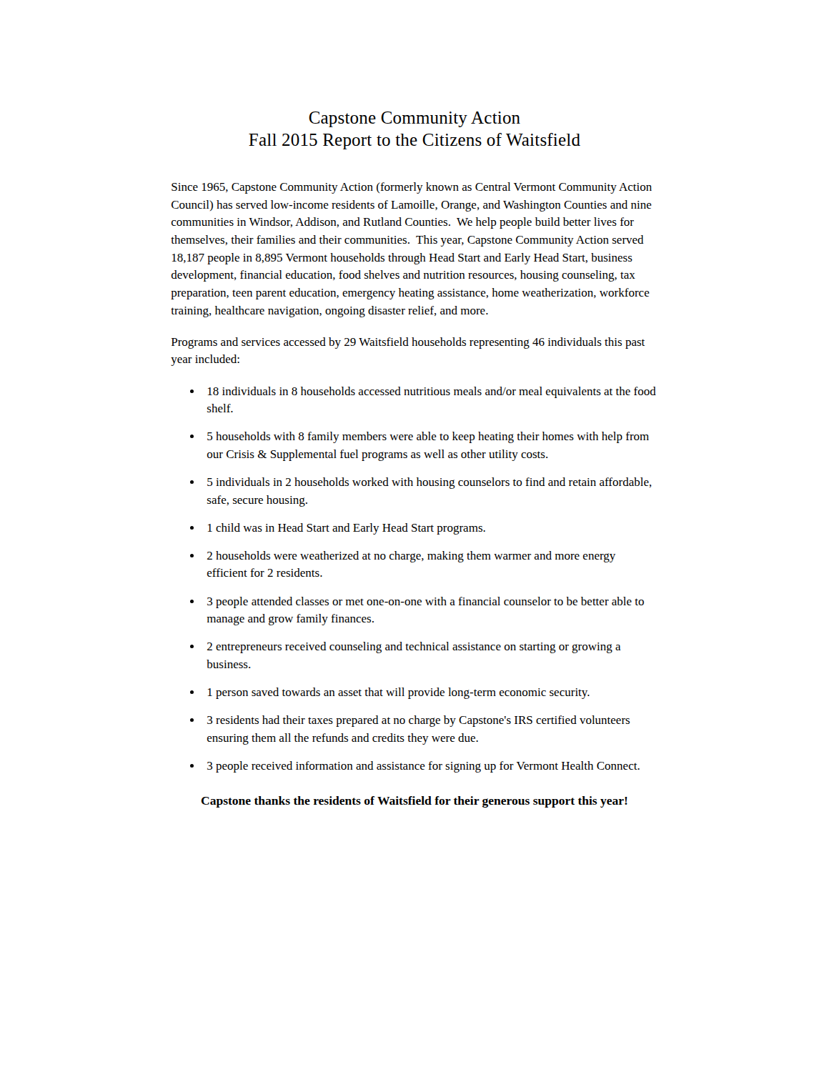Capstone Community Action Fall 2015 Report to the Citizens of Waitsfield
Since 1965, Capstone Community Action (formerly known as Central Vermont Community Action Council) has served low-income residents of Lamoille, Orange, and Washington Counties and nine communities in Windsor, Addison, and Rutland Counties. We help people build better lives for themselves, their families and their communities. This year, Capstone Community Action served 18,187 people in 8,895 Vermont households through Head Start and Early Head Start, business development, financial education, food shelves and nutrition resources, housing counseling, tax preparation, teen parent education, emergency heating assistance, home weatherization, workforce training, healthcare navigation, ongoing disaster relief, and more.
Programs and services accessed by 29 Waitsfield households representing 46 individuals this past year included:
18 individuals in 8 households accessed nutritious meals and/or meal equivalents at the food shelf.
5 households with 8 family members were able to keep heating their homes with help from our Crisis & Supplemental fuel programs as well as other utility costs.
5 individuals in 2 households worked with housing counselors to find and retain affordable, safe, secure housing.
1 child was in Head Start and Early Head Start programs.
2 households were weatherized at no charge, making them warmer and more energy efficient for 2 residents.
3 people attended classes or met one-on-one with a financial counselor to be better able to manage and grow family finances.
2 entrepreneurs received counseling and technical assistance on starting or growing a business.
1 person saved towards an asset that will provide long-term economic security.
3 residents had their taxes prepared at no charge by Capstone's IRS certified volunteers ensuring them all the refunds and credits they were due.
3 people received information and assistance for signing up for Vermont Health Connect.
Capstone thanks the residents of Waitsfield for their generous support this year!